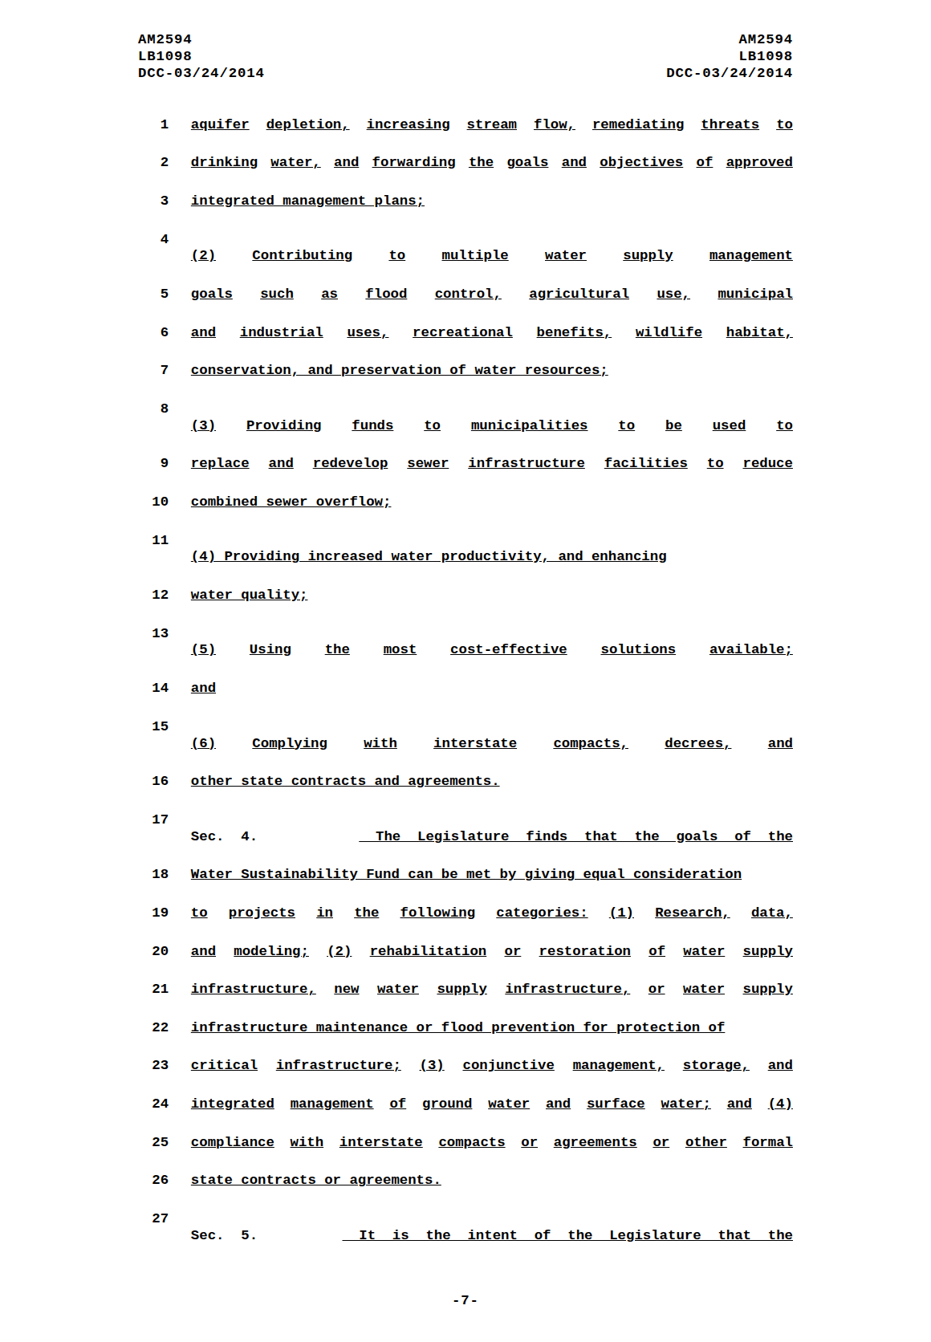AM2594 AM2594
LB1098 LB1098
DCC-03/24/2014 DCC-03/24/2014
1
aquifer depletion, increasing stream flow, remediating threats to
2
drinking water, and forwarding the goals and objectives of approved
3
integrated management plans;
4
(2) Contributing to multiple water supply management
5
goals such as flood control, agricultural use, municipal
6
and industrial uses, recreational benefits, wildlife habitat,
7
conservation, and preservation of water resources;
8
(3) Providing funds to municipalities to be used to
9
replace and redevelop sewer infrastructure facilities to reduce
10
combined sewer overflow;
11
(4) Providing increased water productivity, and enhancing
12
water quality;
13
(5) Using the most cost-effective solutions available;
14
and
15
(6) Complying with interstate compacts, decrees, and
16
other state contracts and agreements.
17
Sec. 4. The Legislature finds that the goals of the
18
Water Sustainability Fund can be met by giving equal consideration
19
to projects in the following categories:(1) Research, data,
20
and modeling;(2) rehabilitation or restoration of water supply
21
infrastructure, new water supply infrastructure, or water supply
22
infrastructure maintenance or flood prevention for protection of
23
critical infrastructure;(3) conjunctive management, storage, and
24
integrated management of ground water and surface water; and(4)
25
compliance with interstate compacts or agreements or other formal
26
state contracts or agreements.
27
Sec. 5. It is the intent of the Legislature that the
-7-